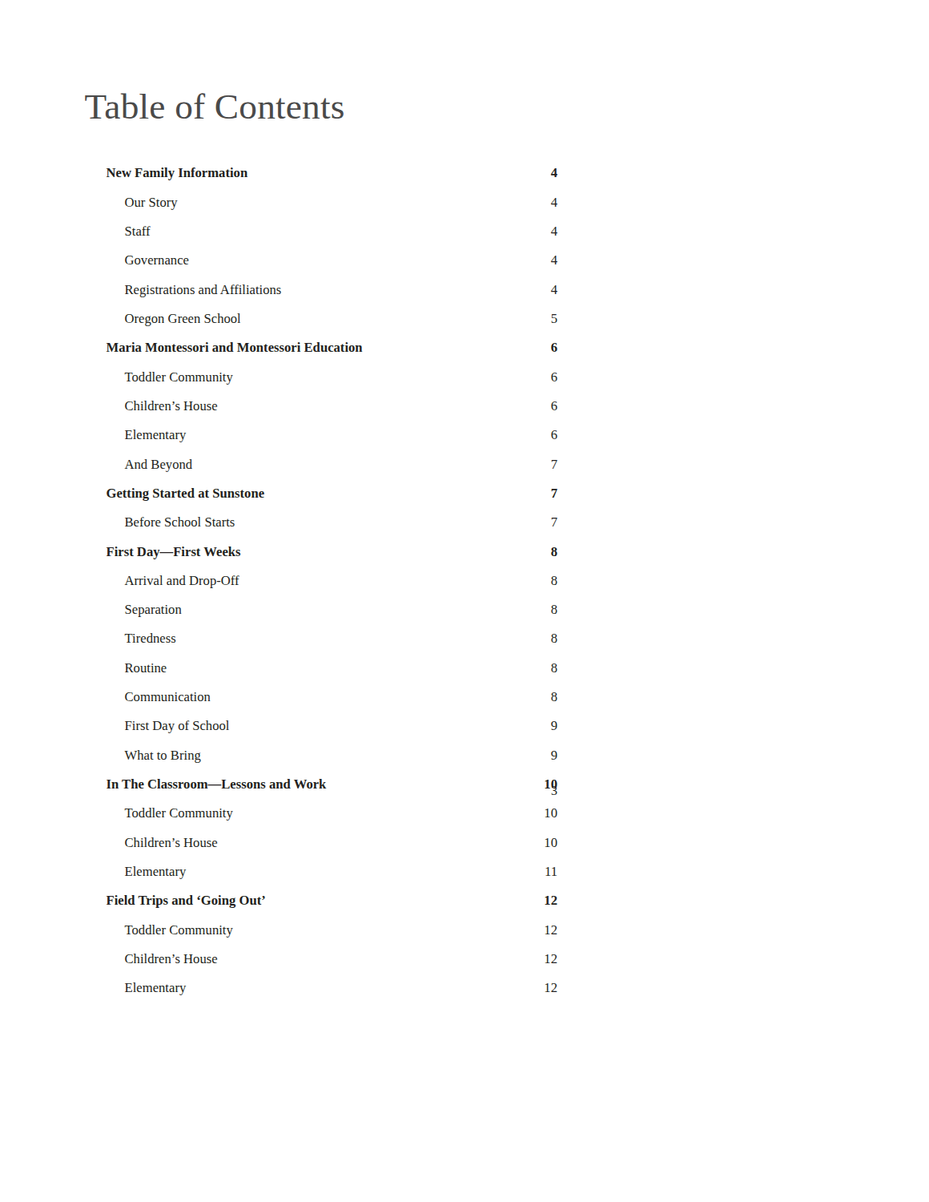Table of Contents
| New Family Information | 4 |
| Our Story | 4 |
| Staff | 4 |
| Governance | 4 |
| Registrations and Affiliations | 4 |
| Oregon Green School | 5 |
| Maria Montessori and Montessori Education | 6 |
| Toddler Community | 6 |
| Children’s House | 6 |
| Elementary | 6 |
| And Beyond | 7 |
| Getting Started at Sunstone | 7 |
| Before School Starts | 7 |
| First Day—First Weeks | 8 |
| Arrival and Drop-Off | 8 |
| Separation | 8 |
| Tiredness | 8 |
| Routine | 8 |
| Communication | 8 |
| First Day of School | 9 |
| What to Bring | 9 |
| In The Classroom—Lessons and Work | 10 |
| Toddler Community | 10 |
| Children’s House | 10 |
| Elementary | 11 |
| Field Trips and ‘Going Out’ | 12 |
| Toddler Community | 12 |
| Children’s House | 12 |
| Elementary | 12 |
3